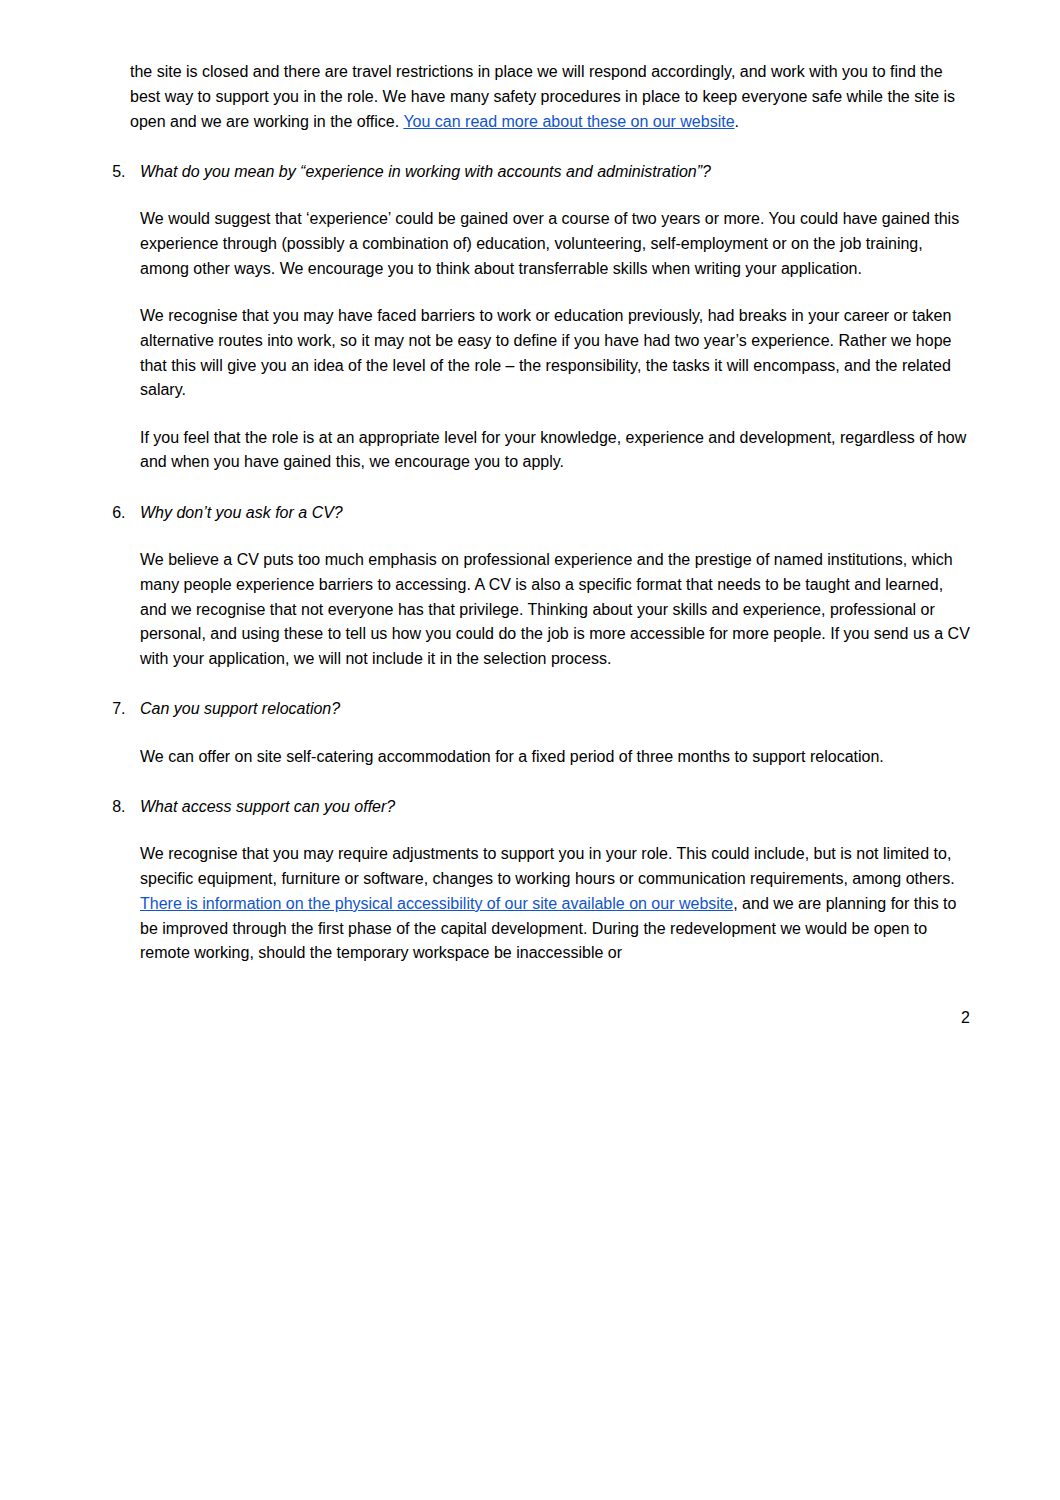the site is closed and there are travel restrictions in place we will respond accordingly, and work with you to find the best way to support you in the role. We have many safety procedures in place to keep everyone safe while the site is open and we are working in the office. You can read more about these on our website.
What do you mean by “experience in working with accounts and administration”?
We would suggest that ‘experience’ could be gained over a course of two years or more. You could have gained this experience through (possibly a combination of) education, volunteering, self-employment or on the job training, among other ways. We encourage you to think about transferrable skills when writing your application.
We recognise that you may have faced barriers to work or education previously, had breaks in your career or taken alternative routes into work, so it may not be easy to define if you have had two year’s experience. Rather we hope that this will give you an idea of the level of the role – the responsibility, the tasks it will encompass, and the related salary.
If you feel that the role is at an appropriate level for your knowledge, experience and development, regardless of how and when you have gained this, we encourage you to apply.
Why don’t you ask for a CV?
We believe a CV puts too much emphasis on professional experience and the prestige of named institutions, which many people experience barriers to accessing. A CV is also a specific format that needs to be taught and learned, and we recognise that not everyone has that privilege. Thinking about your skills and experience, professional or personal, and using these to tell us how you could do the job is more accessible for more people. If you send us a CV with your application, we will not include it in the selection process.
Can you support relocation?
We can offer on site self-catering accommodation for a fixed period of three months to support relocation.
What access support can you offer?
We recognise that you may require adjustments to support you in your role. This could include, but is not limited to, specific equipment, furniture or software, changes to working hours or communication requirements, among others. There is information on the physical accessibility of our site available on our website, and we are planning for this to be improved through the first phase of the capital development. During the redevelopment we would be open to remote working, should the temporary workspace be inaccessible or
2